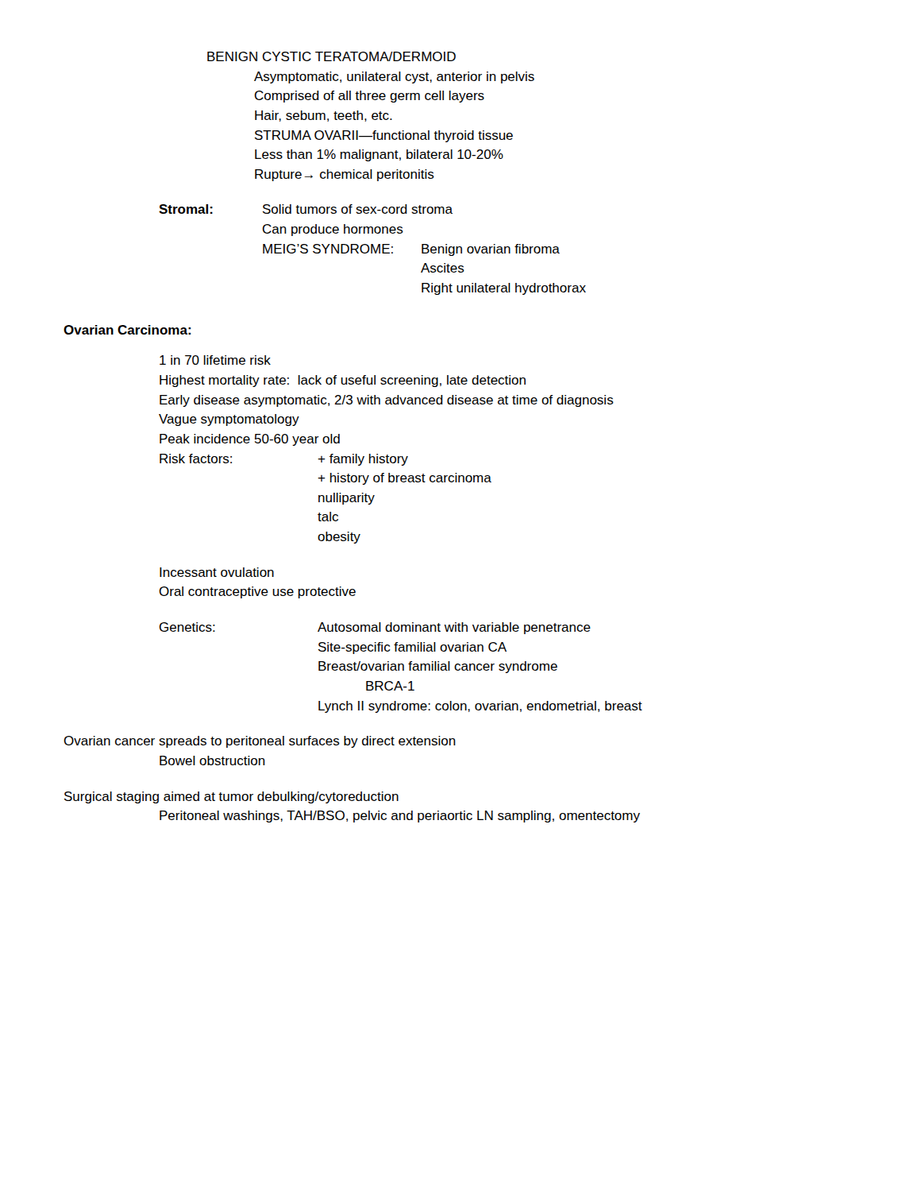BENIGN CYSTIC TERATOMA/DERMOID
Asymptomatic, unilateral cyst, anterior in pelvis
Comprised of all three germ cell layers
Hair, sebum, teeth, etc.
STRUMA OVARII—functional thyroid tissue
Less than 1% malignant, bilateral 10-20%
Rupture→ chemical peritonitis
Stromal:
Solid tumors of sex-cord stroma
Can produce hormones
MEIG’S SYNDROME:
Benign ovarian fibroma
Ascites
Right unilateral hydrothorax
Ovarian Carcinoma:
1 in 70 lifetime risk
Highest mortality rate: lack of useful screening, late detection
Early disease asymptomatic, 2/3 with advanced disease at time of diagnosis
Vague symptomatology
Peak incidence 50-60 year old
Risk factors:
+ family history
+ history of breast carcinoma
nulliparity
talc
obesity
Incessant ovulation
Oral contraceptive use protective
Genetics:
Autosomal dominant with variable penetrance
Site-specific familial ovarian CA
Breast/ovarian familial cancer syndrome
BRCA-1
Lynch II syndrome: colon, ovarian, endometrial, breast
Ovarian cancer spreads to peritoneal surfaces by direct extension
Bowel obstruction
Surgical staging aimed at tumor debulking/cytoreduction
Peritoneal washings, TAH/BSO, pelvic and periaortic LN sampling, omentectomy